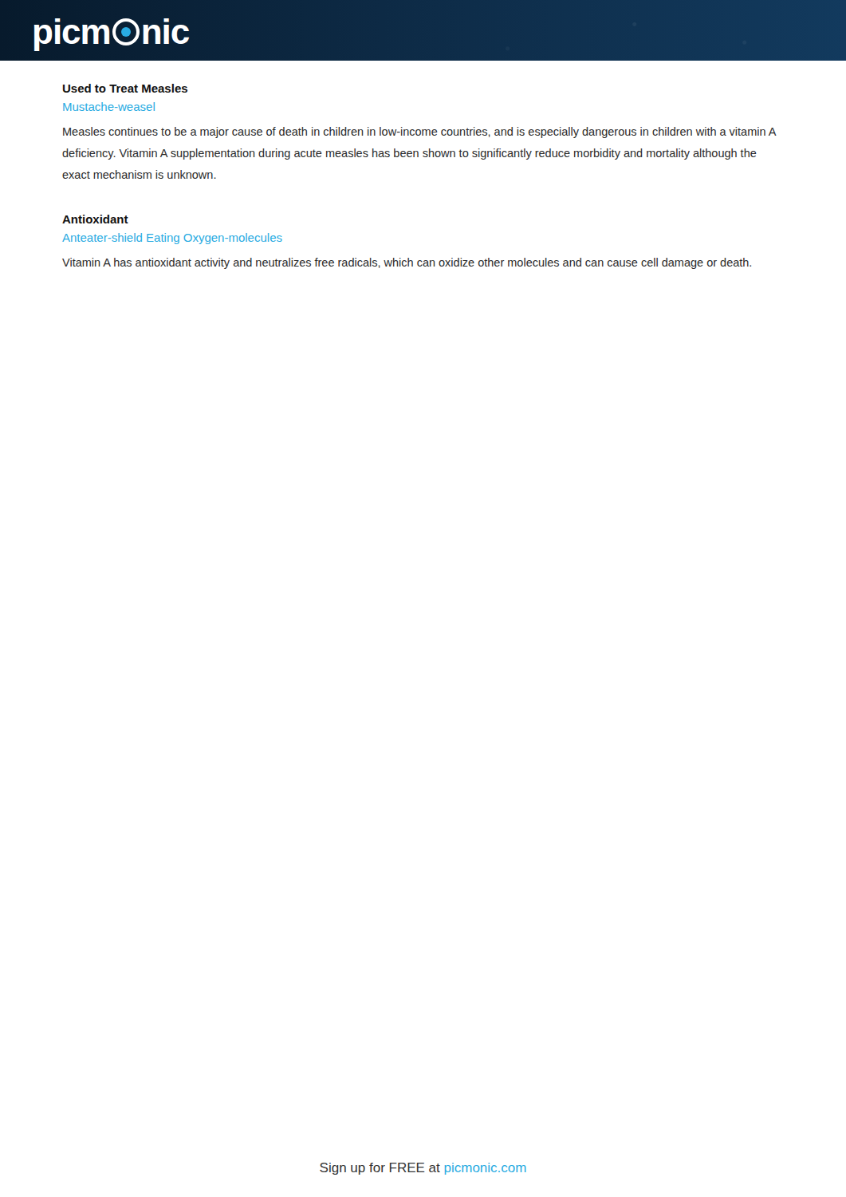picm nic
Used to Treat Measles
Mustache-weasel
Measles continues to be a major cause of death in children in low-income countries, and is especially dangerous in children with a vitamin A deficiency. Vitamin A supplementation during acute measles has been shown to significantly reduce morbidity and mortality although the exact mechanism is unknown.
Antioxidant
Anteater-shield Eating Oxygen-molecules
Vitamin A has antioxidant activity and neutralizes free radicals, which can oxidize other molecules and can cause cell damage or death.
Sign up for FREE at picmonic.com